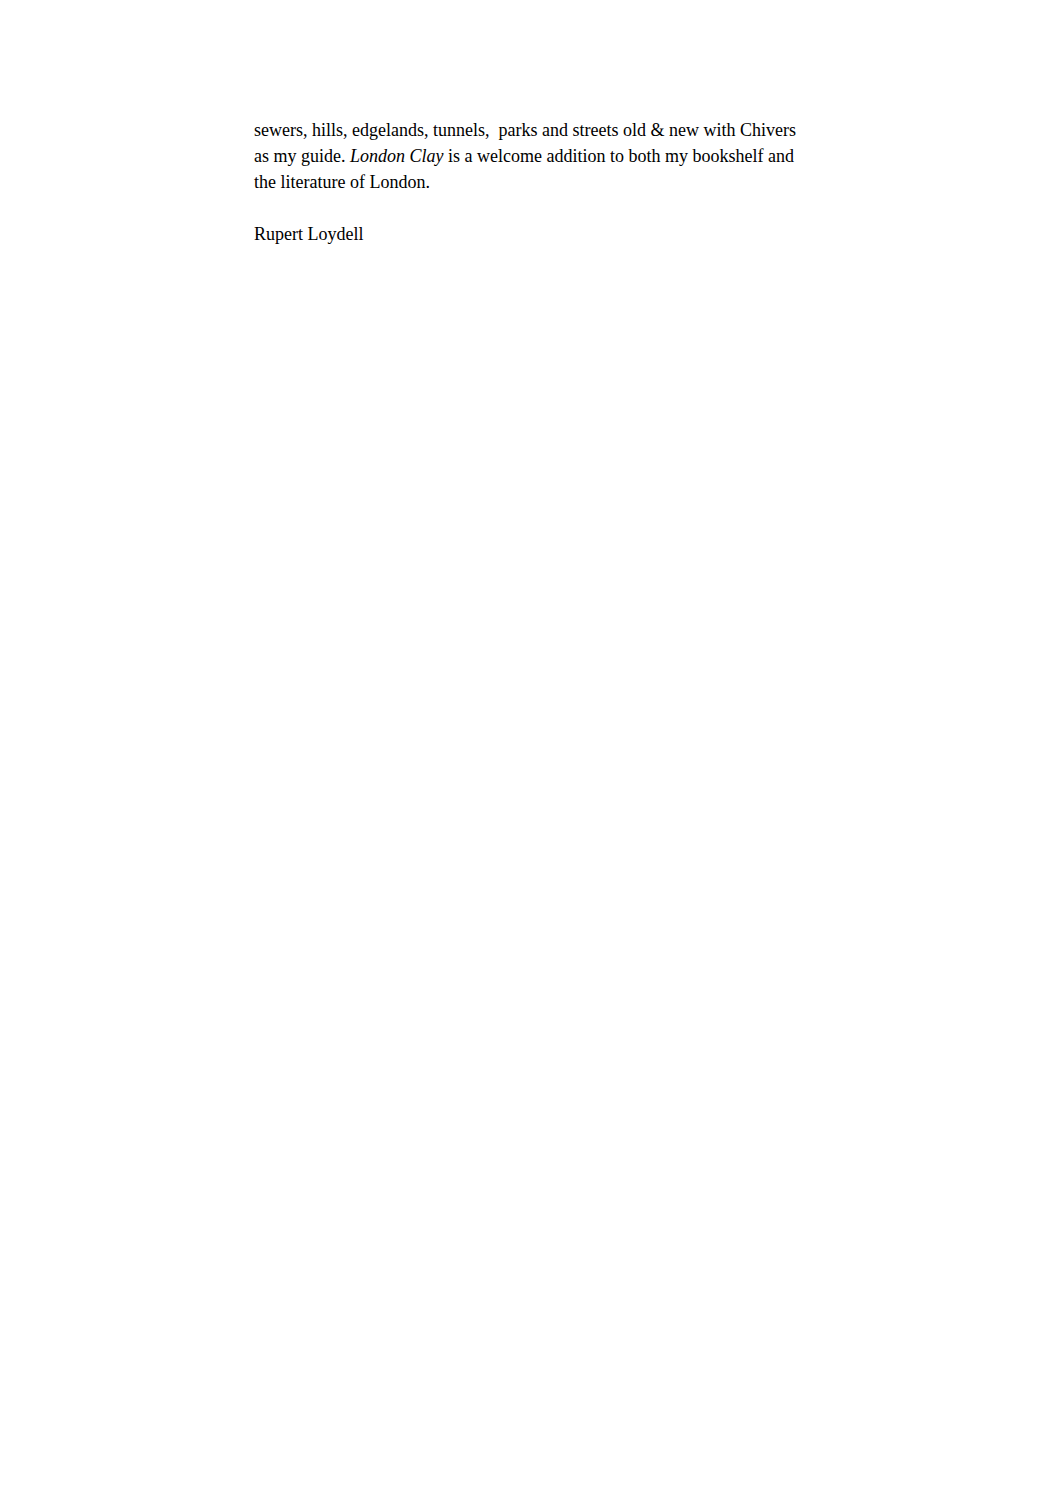sewers, hills, edgelands, tunnels, parks and streets old & new with Chivers as my guide. London Clay is a welcome addition to both my bookshelf and the literature of London.
Rupert Loydell